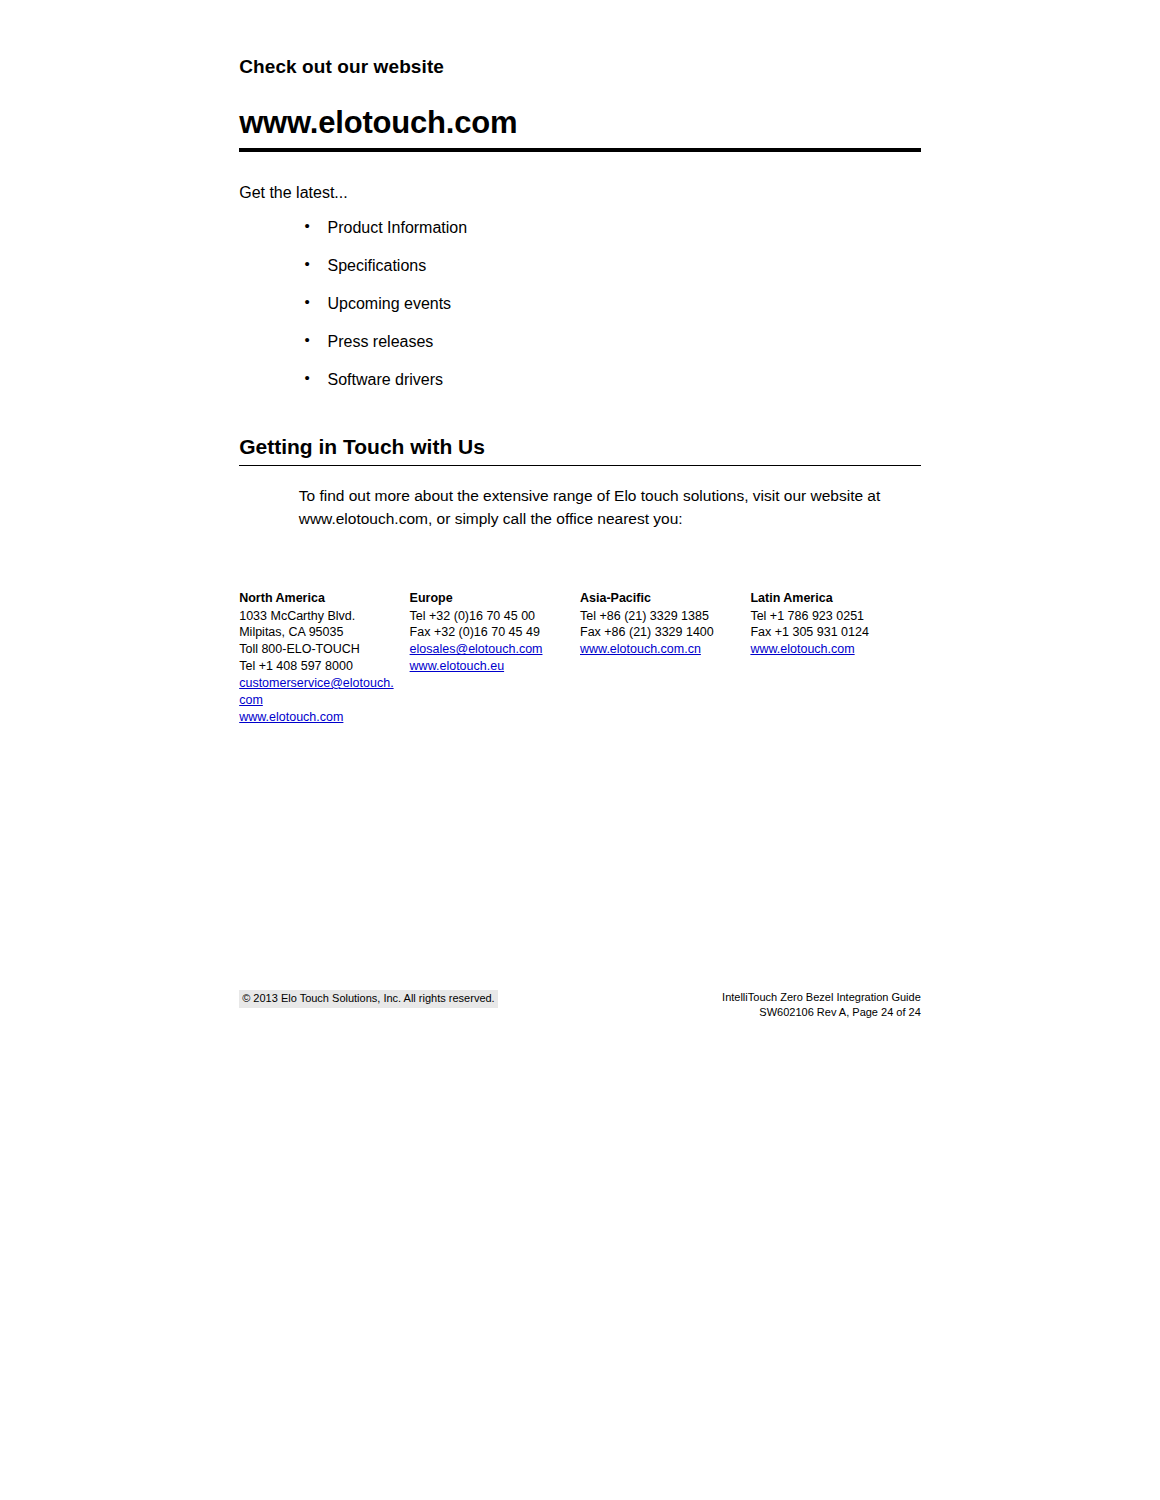Check out our website
www.elotouch.com
Get the latest...
Product Information
Specifications
Upcoming events
Press releases
Software drivers
Getting in Touch with Us
To find out more about the extensive range of Elo touch solutions, visit our website at www.elotouch.com, or simply call the office nearest you:
| North America 1033 McCarthy Blvd. Milpitas, CA 95035 Toll 800-ELO-TOUCH Tel +1 408 597 8000 customerservice@elotouch.com www.elotouch.com | Europe Tel +32 (0)16 70 45 00 Fax +32 (0)16 70 45 49 elosales@elotouch.com www.elotouch.eu | Asia-Pacific Tel +86 (21) 3329 1385 Fax +86 (21) 3329 1400 www.elotouch.com.cn | Latin America Tel +1 786 923 0251 Fax +1 305 931 0124 www.elotouch.com |
© 2013 Elo Touch Solutions, Inc. All rights reserved.
IntelliTouch Zero Bezel Integration Guide
SW602106 Rev A, Page 24 of 24